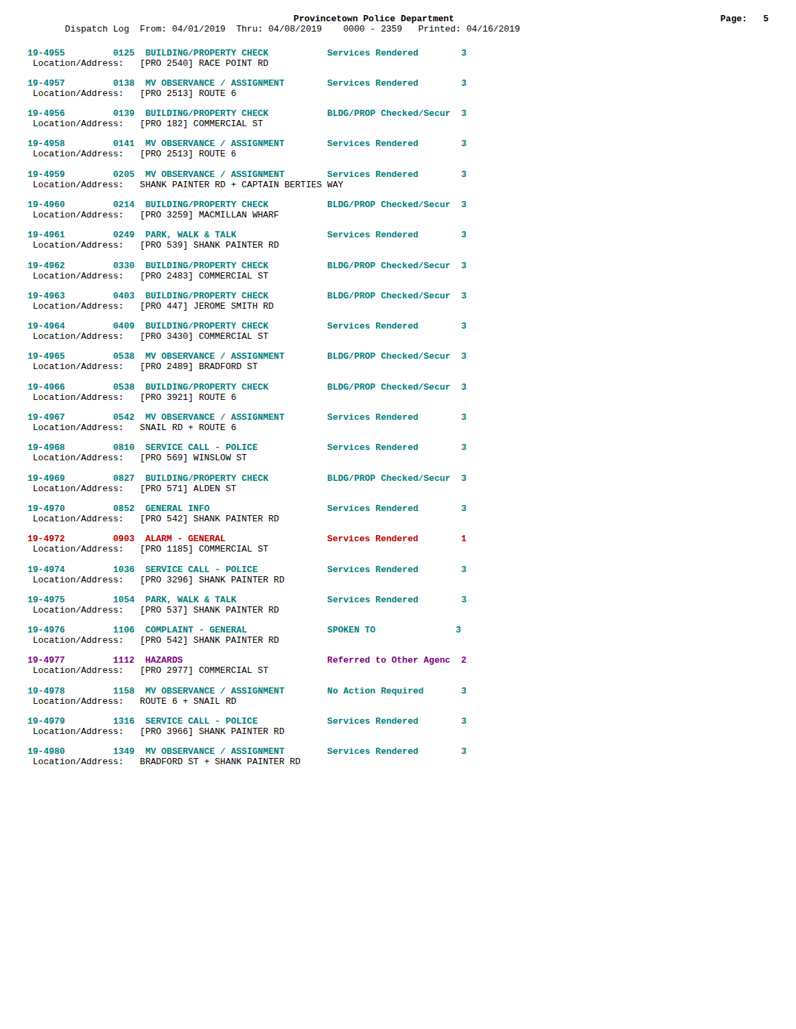Provincetown Police Department
Page: 5
Dispatch Log From: 04/01/2019 Thru: 04/08/2019 0000 - 2359 Printed: 04/16/2019
19-4955 0125 BUILDING/PROPERTY CHECK Services Rendered 3 Location/Address: [PRO 2540] RACE POINT RD
19-4957 0138 MV OBSERVANCE / ASSIGNMENT Services Rendered 3 Location/Address: [PRO 2513] ROUTE 6
19-4956 0139 BUILDING/PROPERTY CHECK BLDG/PROP Checked/Secur 3 Location/Address: [PRO 182] COMMERCIAL ST
19-4958 0141 MV OBSERVANCE / ASSIGNMENT Services Rendered 3 Location/Address: [PRO 2513] ROUTE 6
19-4959 0205 MV OBSERVANCE / ASSIGNMENT Services Rendered 3 Location/Address: SHANK PAINTER RD + CAPTAIN BERTIES WAY
19-4960 0214 BUILDING/PROPERTY CHECK BLDG/PROP Checked/Secur 3 Location/Address: [PRO 3259] MACMILLAN WHARF
19-4961 0249 PARK, WALK & TALK Services Rendered 3 Location/Address: [PRO 539] SHANK PAINTER RD
19-4962 0330 BUILDING/PROPERTY CHECK BLDG/PROP Checked/Secur 3 Location/Address: [PRO 2483] COMMERCIAL ST
19-4963 0403 BUILDING/PROPERTY CHECK BLDG/PROP Checked/Secur 3 Location/Address: [PRO 447] JEROME SMITH RD
19-4964 0409 BUILDING/PROPERTY CHECK Services Rendered 3 Location/Address: [PRO 3430] COMMERCIAL ST
19-4965 0538 MV OBSERVANCE / ASSIGNMENT BLDG/PROP Checked/Secur 3 Location/Address: [PRO 2489] BRADFORD ST
19-4966 0538 BUILDING/PROPERTY CHECK BLDG/PROP Checked/Secur 3 Location/Address: [PRO 3921] ROUTE 6
19-4967 0542 MV OBSERVANCE / ASSIGNMENT Services Rendered 3 Location/Address: SNAIL RD + ROUTE 6
19-4968 0810 SERVICE CALL - POLICE Services Rendered 3 Location/Address: [PRO 569] WINSLOW ST
19-4969 0827 BUILDING/PROPERTY CHECK BLDG/PROP Checked/Secur 3 Location/Address: [PRO 571] ALDEN ST
19-4970 0852 GENERAL INFO Services Rendered 3 Location/Address: [PRO 542] SHANK PAINTER RD
19-4972 0903 ALARM - GENERAL Services Rendered 1 Location/Address: [PRO 1185] COMMERCIAL ST
19-4974 1036 SERVICE CALL - POLICE Services Rendered 3 Location/Address: [PRO 3296] SHANK PAINTER RD
19-4975 1054 PARK, WALK & TALK Services Rendered 3 Location/Address: [PRO 537] SHANK PAINTER RD
19-4976 1106 COMPLAINT - GENERAL SPOKEN TO 3 Location/Address: [PRO 542] SHANK PAINTER RD
19-4977 1112 HAZARDS Referred to Other Agenc 2 Location/Address: [PRO 2977] COMMERCIAL ST
19-4978 1158 MV OBSERVANCE / ASSIGNMENT No Action Required 3 Location/Address: ROUTE 6 + SNAIL RD
19-4979 1316 SERVICE CALL - POLICE Services Rendered 3 Location/Address: [PRO 3966] SHANK PAINTER RD
19-4980 1349 MV OBSERVANCE / ASSIGNMENT Services Rendered 3 Location/Address: BRADFORD ST + SHANK PAINTER RD